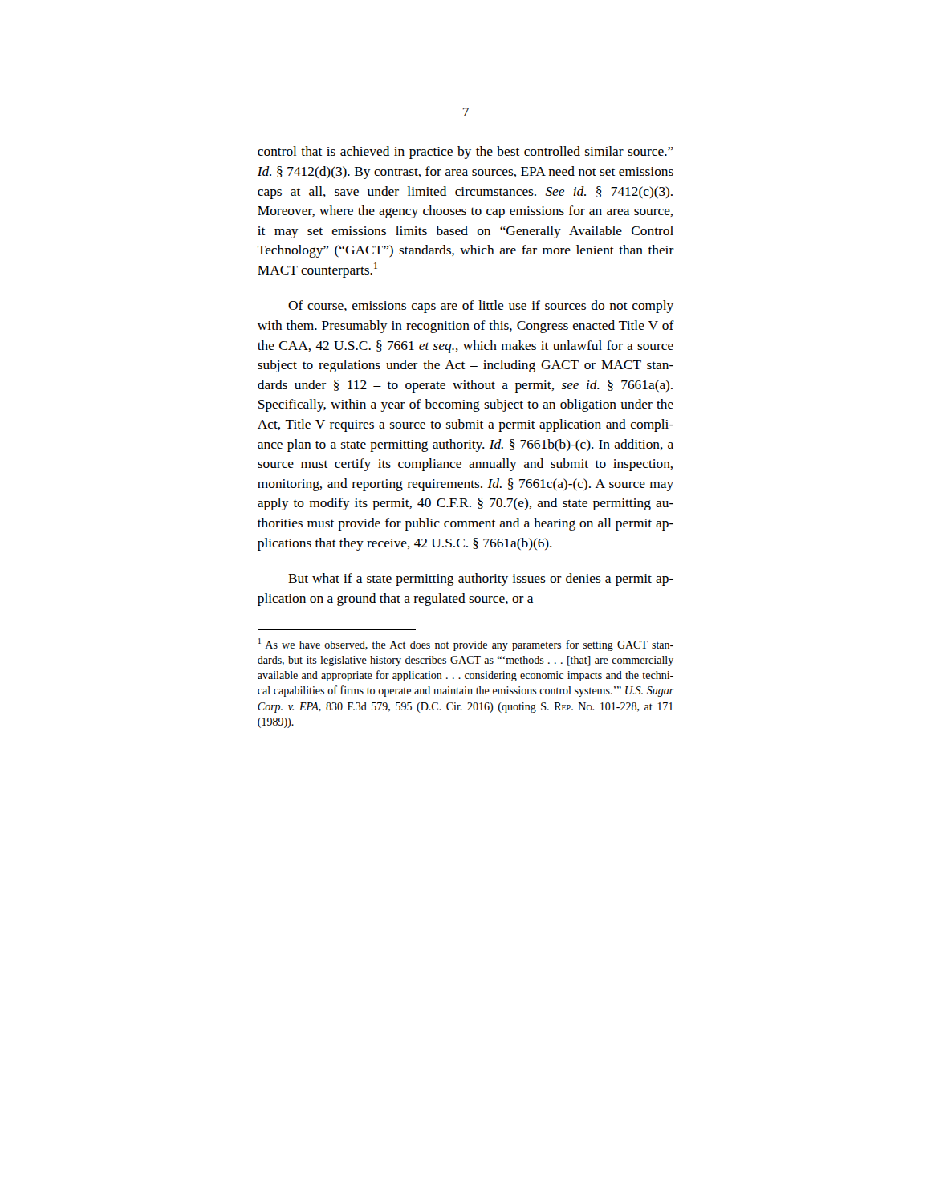7
control that is achieved in practice by the best controlled similar source.” Id. § 7412(d)(3). By contrast, for area sources, EPA need not set emissions caps at all, save under limited circumstances. See id. § 7412(c)(3). Moreover, where the agency chooses to cap emissions for an area source, it may set emissions limits based on “Generally Available Control Technology” (“GACT”) standards, which are far more lenient than their MACT counterparts.1
Of course, emissions caps are of little use if sources do not comply with them. Presumably in recognition of this, Congress enacted Title V of the CAA, 42 U.S.C. § 7661 et seq., which makes it unlawful for a source subject to regulations under the Act – including GACT or MACT standards under § 112 – to operate without a permit, see id. § 7661a(a). Specifically, within a year of becoming subject to an obligation under the Act, Title V requires a source to submit a permit application and compliance plan to a state permitting authority. Id. § 7661b(b)-(c). In addition, a source must certify its compliance annually and submit to inspection, monitoring, and reporting requirements. Id. § 7661c(a)-(c). A source may apply to modify its permit, 40 C.F.R. § 70.7(e), and state permitting authorities must provide for public comment and a hearing on all permit applications that they receive, 42 U.S.C. § 7661a(b)(6).
But what if a state permitting authority issues or denies a permit application on a ground that a regulated source, or a
1 As we have observed, the Act does not provide any parameters for setting GACT standards, but its legislative history describes GACT as “‘methods . . . [that] are commercially available and appropriate for application . . . considering economic impacts and the technical capabilities of firms to operate and maintain the emissions control systems.’” U.S. Sugar Corp. v. EPA, 830 F.3d 579, 595 (D.C. Cir. 2016) (quoting S. Rep. No. 101-228, at 171 (1989)).